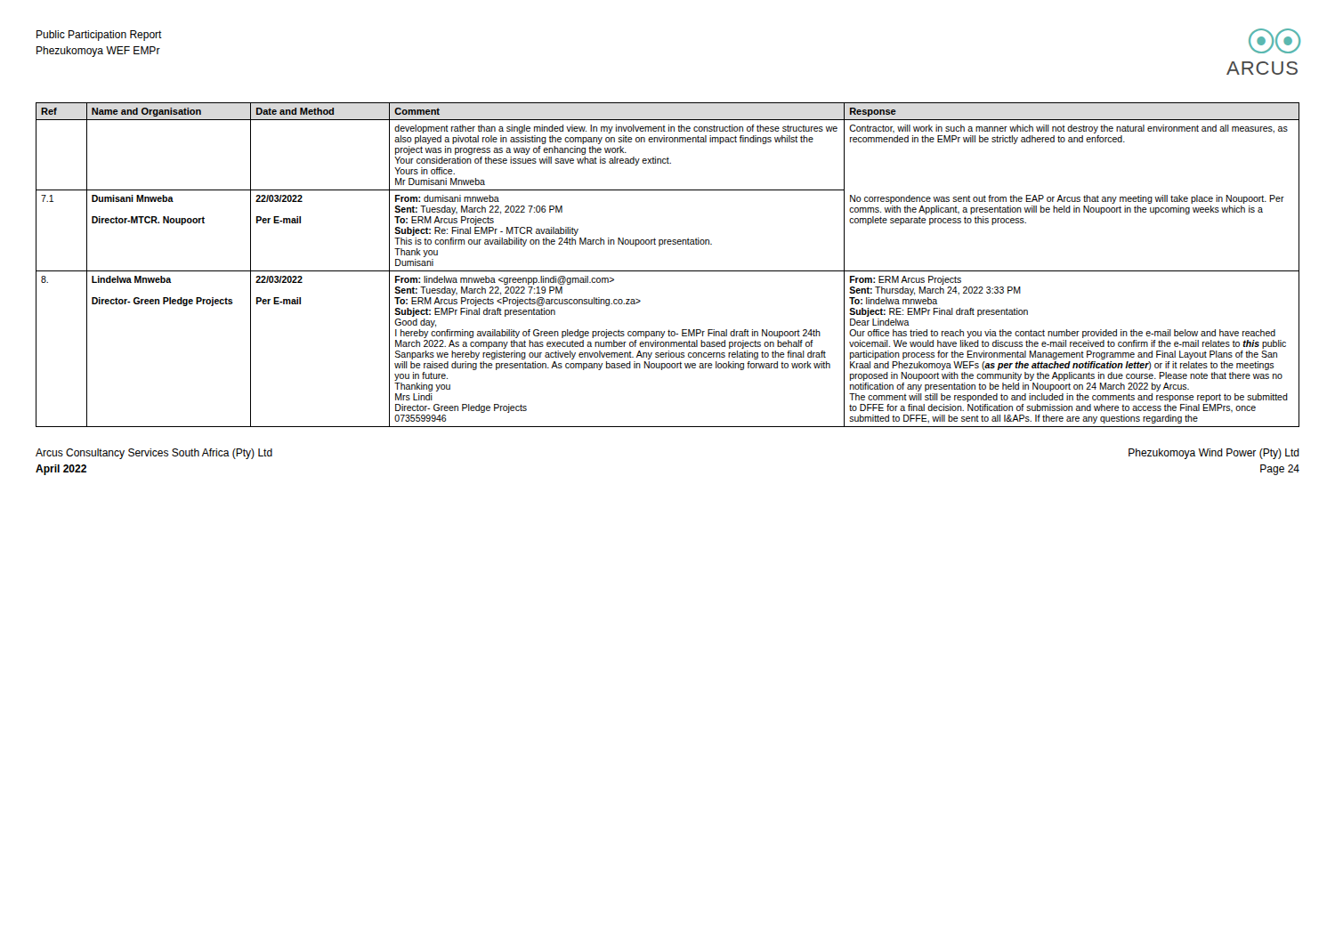Public Participation Report
Phezukomoya WEF EMPr
⦿⦿
ARCUS
| Ref | Name and Organisation | Date and Method | Comment | Response |
| --- | --- | --- | --- | --- |
| | | | development rather than a single minded view. In my involvement in the construction of these structures we also played a pivotal role in assisting the company on site on environmental impact findings whilst the project was in progress as a way of enhancing the work. Your consideration of these issues will save what is already extinct. Yours in office. Mr Dumisani Mnweba | Contractor, will work in such a manner which will not destroy the natural environment and all measures, as recommended in the EMPr will be strictly adhered to and enforced. |
| 7.1 | Dumisani Mnweba Director-MTCR. Noupoort | 22/03/2022 Per E-mail | From: dumisani mnweba Sent: Tuesday, March 22, 2022 7:06 PM To: ERM Arcus Projects Subject: Re: Final EMPr - MTCR availability This is to confirm our availability on the 24th March in Noupoort presentation. Thank you Dumisani | No correspondence was sent out from the EAP or Arcus that any meeting will take place in Noupoort. Per comms. with the Applicant, a presentation will be held in Noupoort in the upcoming weeks which is a complete separate process to this process. |
| 8. | Lindelwa Mnweba Director- Green Pledge Projects | 22/03/2022 Per E-mail | From: lindelwa mnweba <greenpp.lindi@gmail.com> Sent: Tuesday, March 22, 2022 7:19 PM To: ERM Arcus Projects <Projects@arcusconsulting.co.za> Subject: EMPr Final draft presentation Good day, I hereby confirming availability of Green pledge projects company to- EMPr Final draft in Noupoort 24th March 2022. As a company that has executed a number of environmental based projects on behalf of Sanparks we hereby registering our actively envolvement. Any serious concerns relating to the final draft will be raised during the presentation. As company based in Noupoort we are looking forward to work with you in future. Thanking you Mrs Lindi Director- Green Pledge Projects 0735599946 | From: ERM Arcus Projects Sent: Thursday, March 24, 2022 3:33 PM To: lindelwa mnweba Subject: RE: EMPr Final draft presentation Dear Lindelwa Our office has tried to reach you via the contact number provided in the e-mail below and have reached voicemail. We would have liked to discuss the e-mail received to confirm if the e-mail relates to this public participation process for the Environmental Management Programme and Final Layout Plans of the San Kraal and Phezukomoya WEFs ( as per the attached notification letter ) or if it relates to the meetings proposed in Noupoort with the community by the Applicants in due course. Please note that there was no notification of any presentation to be held in Noupoort on 24 March 2022 by Arcus. The comment will still be responded to and included in the comments and response report to be submitted to DFFE for a final decision. Notification of submission and where to access the Final EMPrs, once submitted to DFFE, will be sent to all I&APs. If there are any questions regarding the |
Arcus Consultancy Services South Africa (Pty) Ltd
April 2022
Phezukomoya Wind Power (Pty) Ltd
Page 24